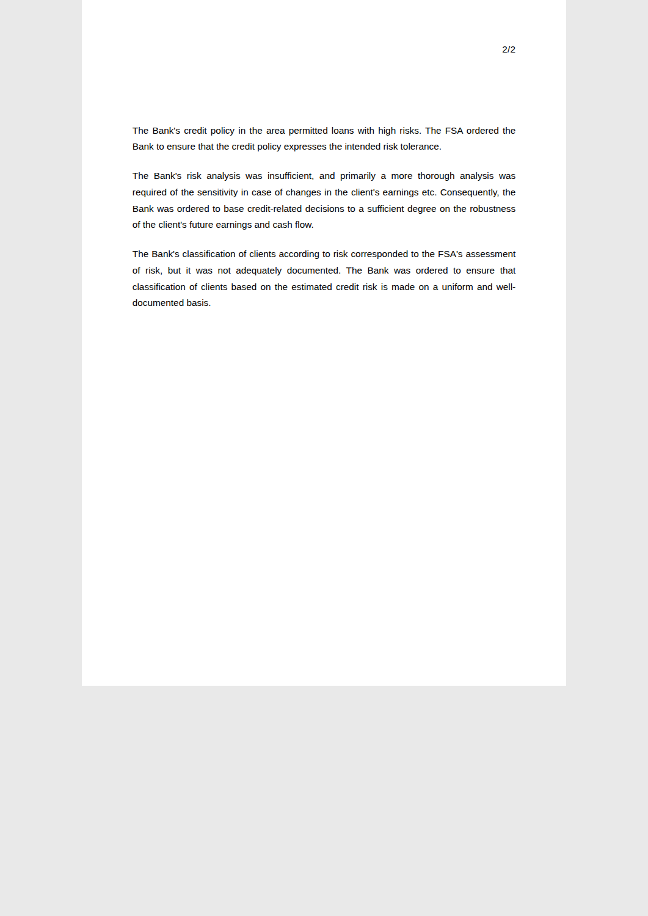2/2
The Bank's credit policy in the area permitted loans with high risks. The FSA ordered the Bank to ensure that the credit policy expresses the intended risk tolerance.
The Bank's risk analysis was insufficient, and primarily a more thorough analysis was required of the sensitivity in case of changes in the client's earnings etc. Consequently, the Bank was ordered to base credit-related decisions to a sufficient degree on the robustness of the client's future earnings and cash flow.
The Bank's classification of clients according to risk corresponded to the FSA's assessment of risk, but it was not adequately documented. The Bank was ordered to ensure that classification of clients based on the estimated credit risk is made on a uniform and well-documented basis.